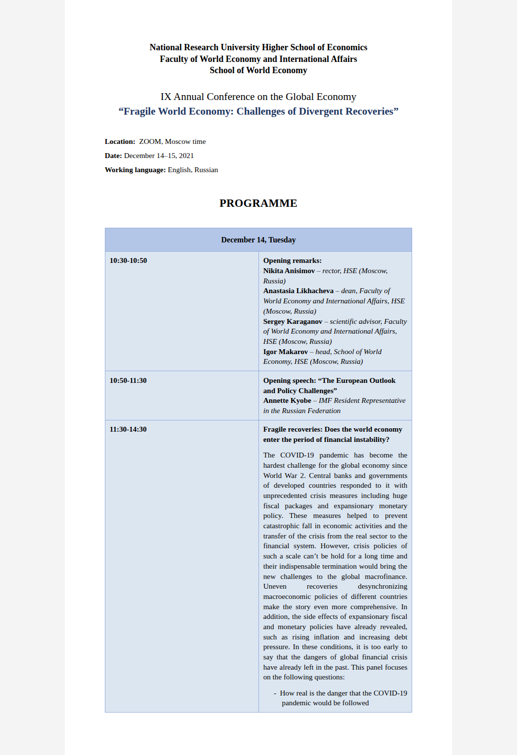National Research University Higher School of Economics
Faculty of World Economy and International Affairs
School of World Economy
IX Annual Conference on the Global Economy
“Fragile World Economy: Challenges of Divergent Recoveries”
Location: ZOOM, Moscow time
Date: December 14–15, 2021
Working language: English, Russian
PROGRAMME
| December 14, Tuesday |
| --- |
| 10:30-10:50 | Opening remarks: Nikita Anisimov – rector, HSE (Moscow, Russia) Anastasia Likhacheva – dean, Faculty of World Economy and International Affairs, HSE (Moscow, Russia) Sergey Karaganov – scientific advisor, Faculty of World Economy and International Affairs, HSE (Moscow, Russia) Igor Makarov – head, School of World Economy, HSE (Moscow, Russia) |
| 10:50-11:30 | Opening speech: “The European Outlook and Policy Challenges” Annette Kyobe – IMF Resident Representative in the Russian Federation |
| 11:30-14:30 | Fragile recoveries: Does the world economy enter the period of financial instability? The COVID-19 pandemic has become the hardest challenge for the global economy since World War 2. Central banks and governments of developed countries responded to it with unprecedented crisis measures including huge fiscal packages and expansionary monetary policy. These measures helped to prevent catastrophic fall in economic activities and the transfer of the crisis from the real sector to the financial system. However, crisis policies of such a scale can’t be hold for a long time and their indispensable termination would bring the new challenges to the global macrofinance. Uneven recoveries desynchronizing macroeconomic policies of different countries make the story even more comprehensive. In addition, the side effects of expansionary fiscal and monetary policies have already revealed, such as rising inflation and increasing debt pressure. In these conditions, it is too early to say that the dangers of global financial crisis have already left in the past. This panel focuses on the following questions: How real is the danger that the COVID-19 pandemic would be followed |